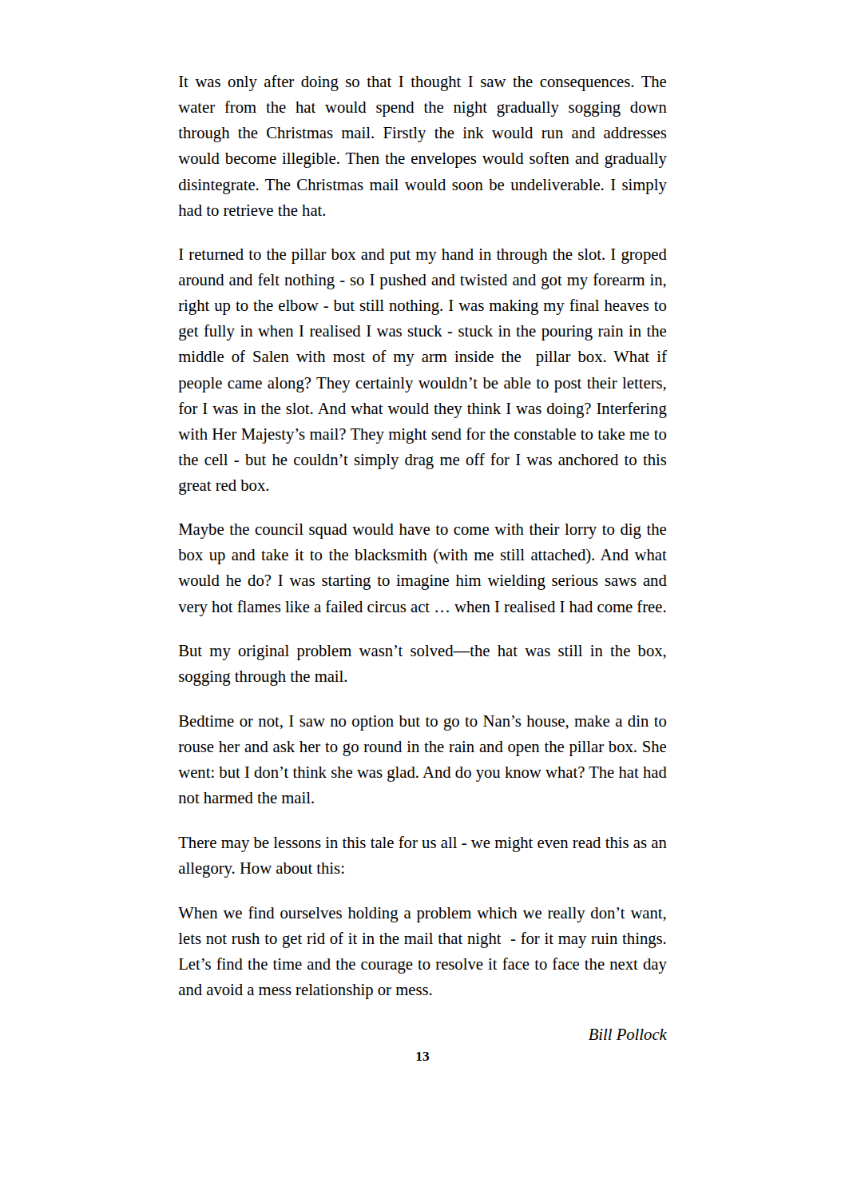It was only after doing so that I thought I saw the consequences. The water from the hat would spend the night gradually sogging down through the Christmas mail. Firstly the ink would run and addresses would become illegible. Then the envelopes would soften and gradually disintegrate. The Christmas mail would soon be undeliverable. I simply had to retrieve the hat.
I returned to the pillar box and put my hand in through the slot. I groped around and felt nothing - so I pushed and twisted and got my forearm in, right up to the elbow - but still nothing. I was making my final heaves to get fully in when I realised I was stuck - stuck in the pouring rain in the middle of Salen with most of my arm inside the pillar box. What if people came along? They certainly wouldn’t be able to post their letters, for I was in the slot. And what would they think I was doing? Interfering with Her Majesty’s mail? They might send for the constable to take me to the cell - but he couldn’t simply drag me off for I was anchored to this great red box.
Maybe the council squad would have to come with their lorry to dig the box up and take it to the blacksmith (with me still attached). And what would he do? I was starting to imagine him wielding serious saws and very hot flames like a failed circus act … when I realised I had come free.
But my original problem wasn’t solved—the hat was still in the box, sogging through the mail.
Bedtime or not, I saw no option but to go to Nan’s house, make a din to rouse her and ask her to go round in the rain and open the pillar box. She went: but I don’t think she was glad. And do you know what? The hat had not harmed the mail.
There may be lessons in this tale for us all - we might even read this as an allegory. How about this:
When we find ourselves holding a problem which we really don’t want, lets not rush to get rid of it in the mail that night - for it may ruin things. Let’s find the time and the courage to resolve it face to face the next day and avoid a mess relationship or mess.
Bill Pollock
13